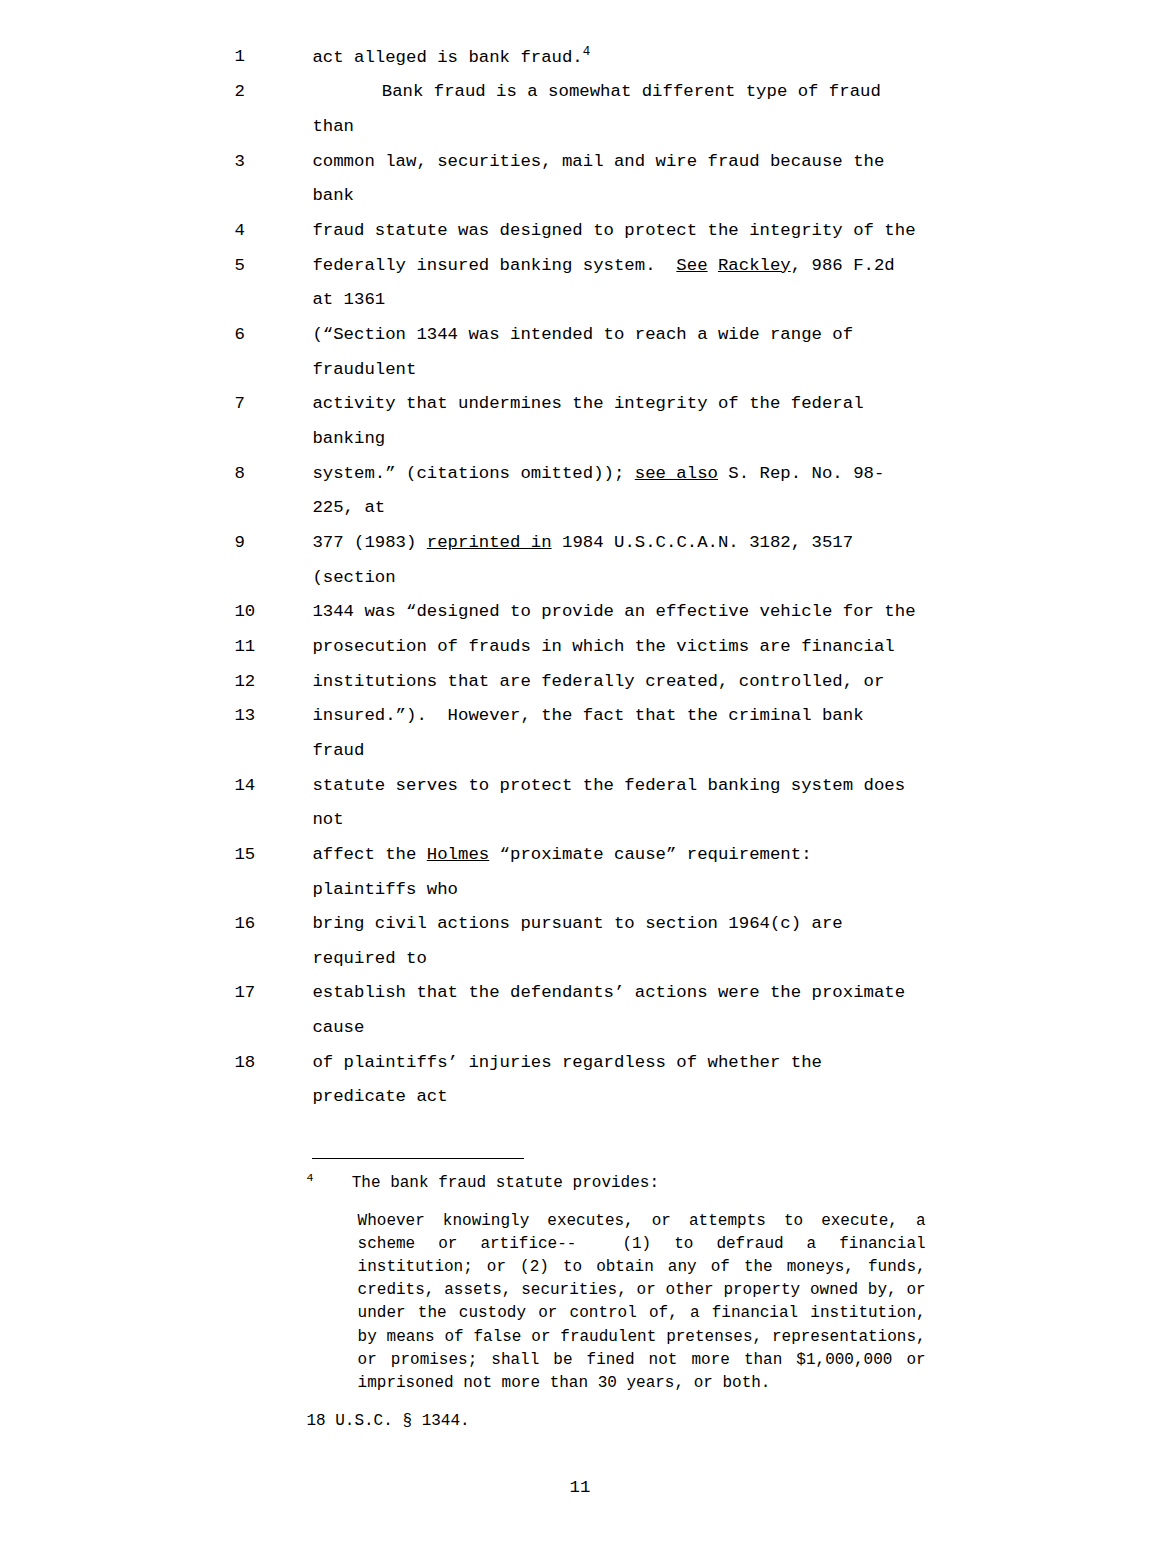act alleged is bank fraud.4
Bank fraud is a somewhat different type of fraud than
common law, securities, mail and wire fraud because the bank
fraud statute was designed to protect the integrity of the
federally insured banking system. See Rackley, 986 F.2d at 1361
(“Section 1344 was intended to reach a wide range of fraudulent
activity that undermines the integrity of the federal banking
system.” (citations omitted)); see also S. Rep. No. 98-225, at
377 (1983) reprinted in 1984 U.S.C.C.A.N. 3182, 3517 (section
1344 was “designed to provide an effective vehicle for the
prosecution of frauds in which the victims are financial
institutions that are federally created, controlled, or
insured.”). However, the fact that the criminal bank fraud
statute serves to protect the federal banking system does not
affect the Holmes “proximate cause” requirement: plaintiffs who
bring civil actions pursuant to section 1964(c) are required to
establish that the defendants’ actions were the proximate cause
of plaintiffs’ injuries regardless of whether the predicate act
4 The bank fraud statute provides:
Whoever knowingly executes, or attempts to execute, a scheme or artifice-- (1) to defraud a financial institution; or (2) to obtain any of the moneys, funds, credits, assets, securities, or other property owned by, or under the custody or control of, a financial institution, by means of false or fraudulent pretenses, representations, or promises; shall be fined not more than $1,000,000 or imprisoned not more than 30 years, or both.
18 U.S.C. § 1344.
11